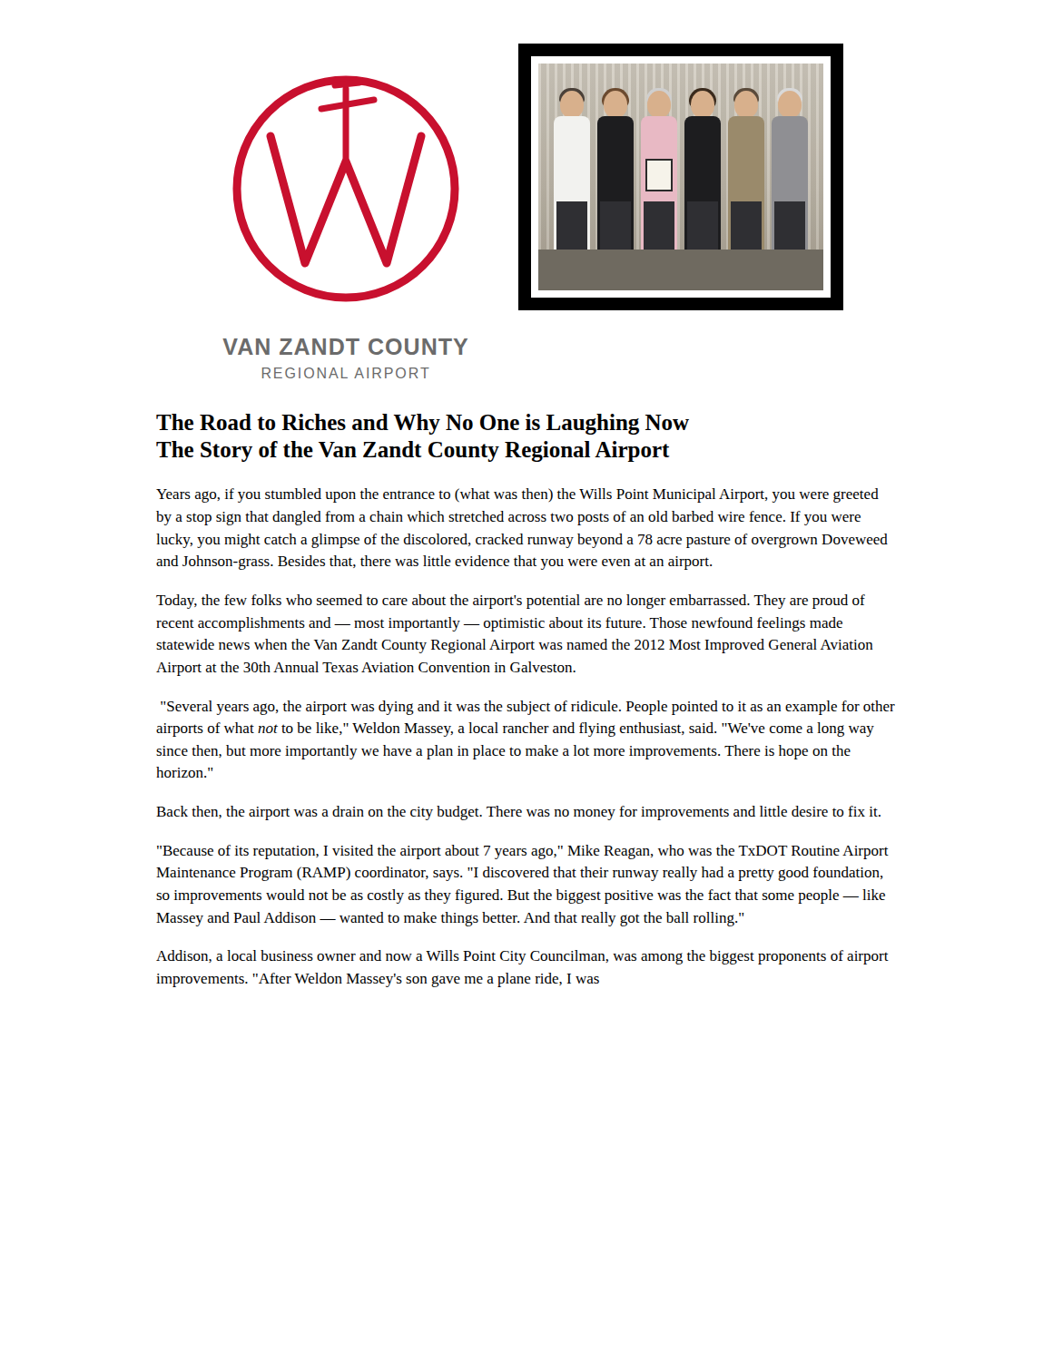VAN ZANDT COUNTY
REGIONAL AIRPORT
The Road to Riches and Why No One is Laughing NowThe Story of the Van Zandt County Regional Airport
Years ago, if you stumbled upon the entrance to (what was then) the Wills Point Municipal Airport, you were greeted by a stop sign that dangled from a chain which stretched across two posts of an old barbed wire fence. If you were lucky, you might catch a glimpse of the discolored, cracked runway beyond a 78 acre pasture of overgrown Doveweed and Johnson-grass. Besides that, there was little evidence that you were even at an airport.
Today, the few folks who seemed to care about the airport's potential are no longer embarrassed. They are proud of recent accomplishments and — most importantly — optimistic about its future. Those newfound feelings made statewide news when the Van Zandt County Regional Airport was named the 2012 Most Improved General Aviation Airport at the 30th Annual Texas Aviation Convention in Galveston.
"Several years ago, the airport was dying and it was the subject of ridicule. People pointed to it as an example for other airports of what not to be like," Weldon Massey, a local rancher and flying enthusiast, said. "We've come a long way since then, but more importantly we have a plan in place to make a lot more improvements. There is hope on the horizon."
Back then, the airport was a drain on the city budget. There was no money for improvements and little desire to fix it.
"Because of its reputation, I visited the airport about 7 years ago," Mike Reagan, who was the TxDOT Routine Airport Maintenance Program (RAMP) coordinator, says. "I discovered that their runway really had a pretty good foundation, so improvements would not be as costly as they figured. But the biggest positive was the fact that some people — like Massey and Paul Addison — wanted to make things better. And that really got the ball rolling."
Addison, a local business owner and now a Wills Point City Councilman, was among the biggest proponents of airport improvements. "After Weldon Massey's son gave me a plane ride, I was